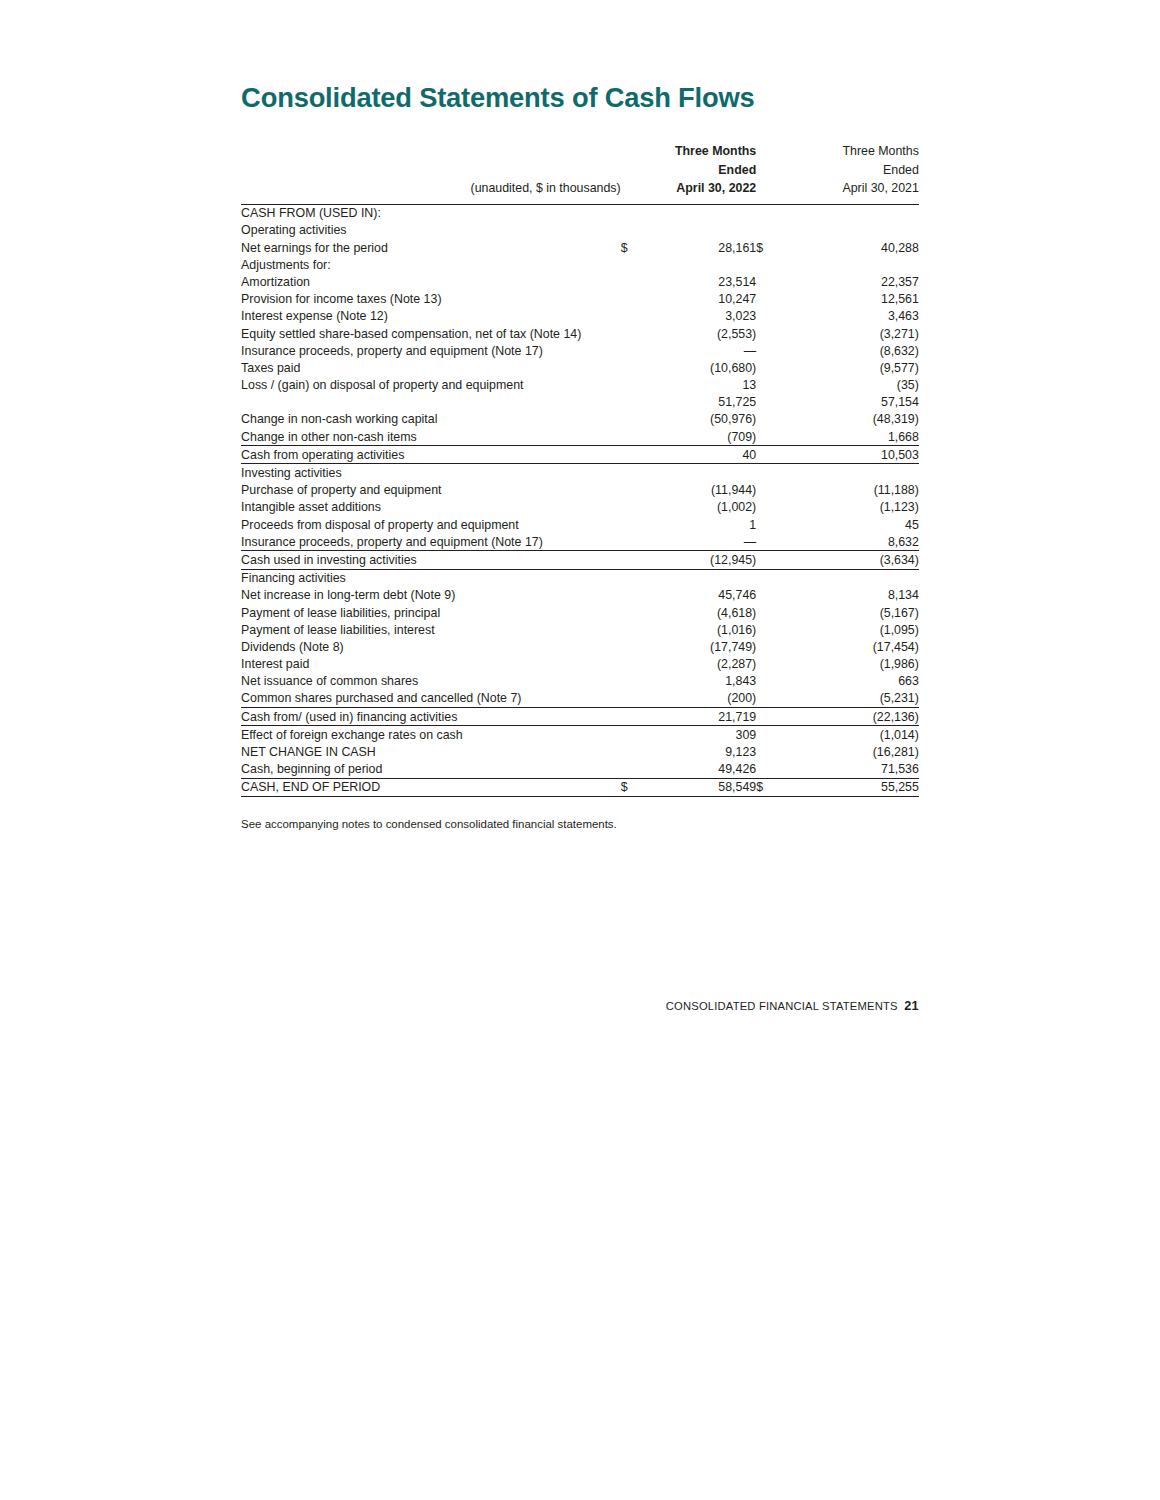Consolidated Statements of Cash Flows
| | Three Months | Three Months |
| | Ended | Ended |
| (unaudited, $ in thousands) | April 30, 2022 | April 30, 2021 |
| CASH FROM (USED IN): | | | | |
| Operating activities | | | | |
| Net earnings for the period | $ | 28,161 | $ | 40,288 |
| Adjustments for: | | | | |
| Amortization | | 23,514 | | 22,357 |
| Provision for income taxes (Note 13) | | 10,247 | | 12,561 |
| Interest expense (Note 12) | | 3,023 | | 3,463 |
| Equity settled share-based compensation, net of tax (Note 14) | | (2,553) | | (3,271) |
| Insurance proceeds, property and equipment (Note 17) | | — | | (8,632) |
| Taxes paid | | (10,680) | | (9,577) |
| Loss / (gain) on disposal of property and equipment | | 13 | | (35) |
| | | 51,725 | | 57,154 |
| Change in non-cash working capital | | (50,976) | | (48,319) |
| Change in other non-cash items | | (709) | | 1,668 |
| Cash from operating activities | | 40 | | 10,503 |
| Investing activities | | | | |
| Purchase of property and equipment | | (11,944) | | (11,188) |
| Intangible asset additions | | (1,002) | | (1,123) |
| Proceeds from disposal of property and equipment | | 1 | | 45 |
| Insurance proceeds, property and equipment (Note 17) | | — | | 8,632 |
| Cash used in investing activities | | (12,945) | | (3,634) |
| Financing activities | | | | |
| Net increase in long-term debt (Note 9) | | 45,746 | | 8,134 |
| Payment of lease liabilities, principal | | (4,618) | | (5,167) |
| Payment of lease liabilities, interest | | (1,016) | | (1,095) |
| Dividends (Note 8) | | (17,749) | | (17,454) |
| Interest paid | | (2,287) | | (1,986) |
| Net issuance of common shares | | 1,843 | | 663 |
| Common shares purchased and cancelled (Note 7) | | (200) | | (5,231) |
| Cash from/ (used in) financing activities | | 21,719 | | (22,136) |
| Effect of foreign exchange rates on cash | | 309 | | (1,014) |
| NET CHANGE IN CASH | | 9,123 | | (16,281) |
| Cash, beginning of period | | 49,426 | | 71,536 |
| CASH, END OF PERIOD | $ | 58,549 | $ | 55,255 |
See accompanying notes to condensed consolidated financial statements.
CONSOLIDATED FINANCIAL STATEMENTS 21